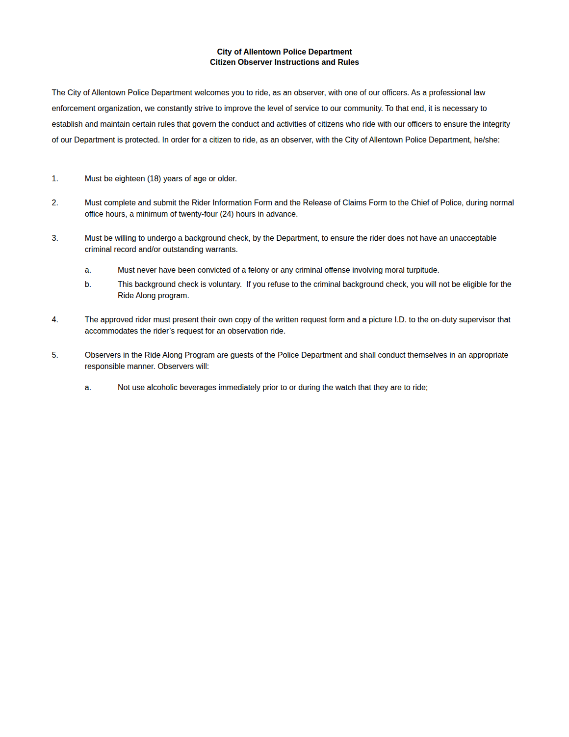City of Allentown Police Department Citizen Observer Instructions and Rules
The City of Allentown Police Department welcomes you to ride, as an observer, with one of our officers. As a professional law enforcement organization, we constantly strive to improve the level of service to our community. To that end, it is necessary to establish and maintain certain rules that govern the conduct and activities of citizens who ride with our officers to ensure the integrity of our Department is protected. In order for a citizen to ride, as an observer, with the City of Allentown Police Department, he/she:
Must be eighteen (18) years of age or older.
Must complete and submit the Rider Information Form and the Release of Claims Form to the Chief of Police, during normal office hours, a minimum of twenty-four (24) hours in advance.
Must be willing to undergo a background check, by the Department, to ensure the rider does not have an unacceptable criminal record and/or outstanding warrants.
Must never have been convicted of a felony or any criminal offense involving moral turpitude.
This background check is voluntary. If you refuse to the criminal background check, you will not be eligible for the Ride Along program.
The approved rider must present their own copy of the written request form and a picture I.D. to the on-duty supervisor that accommodates the rider’s request for an observation ride.
Observers in the Ride Along Program are guests of the Police Department and shall conduct themselves in an appropriate responsible manner. Observers will:
Not use alcoholic beverages immediately prior to or during the watch that they are to ride;